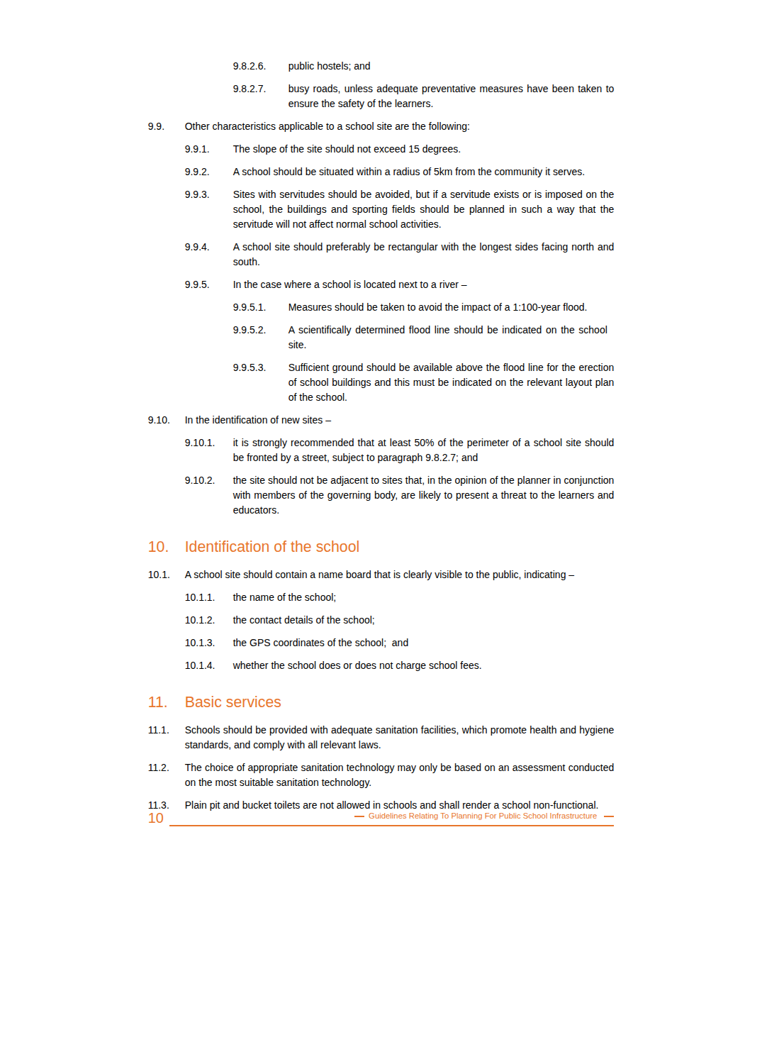9.8.2.6. public hostels; and
9.8.2.7. busy roads, unless adequate preventative measures have been taken to ensure the safety of the learners.
9.9. Other characteristics applicable to a school site are the following:
9.9.1. The slope of the site should not exceed 15 degrees.
9.9.2. A school should be situated within a radius of 5km from the community it serves.
9.9.3. Sites with servitudes should be avoided, but if a servitude exists or is imposed on the school, the buildings and sporting fields should be planned in such a way that the servitude will not affect normal school activities.
9.9.4. A school site should preferably be rectangular with the longest sides facing north and south.
9.9.5. In the case where a school is located next to a river –
9.9.5.1. Measures should be taken to avoid the impact of a 1:100-year flood.
9.9.5.2. A scientifically determined flood line should be indicated on the school site.
9.9.5.3. Sufficient ground should be available above the flood line for the erection of school buildings and this must be indicated on the relevant layout plan of the school.
9.10. In the identification of new sites –
9.10.1. it is strongly recommended that at least 50% of the perimeter of a school site should be fronted by a street, subject to paragraph 9.8.2.7; and
9.10.2. the site should not be adjacent to sites that, in the opinion of the planner in conjunction with members of the governing body, are likely to present a threat to the learners and educators.
10. Identification of the school
10.1. A school site should contain a name board that is clearly visible to the public, indicating –
10.1.1. the name of the school;
10.1.2. the contact details of the school;
10.1.3. the GPS coordinates of the school; and
10.1.4. whether the school does or does not charge school fees.
11. Basic services
11.1. Schools should be provided with adequate sanitation facilities, which promote health and hygiene standards, and comply with all relevant laws.
11.2. The choice of appropriate sanitation technology may only be based on an assessment conducted on the most suitable sanitation technology.
11.3. Plain pit and bucket toilets are not allowed in schools and shall render a school non-functional.
10
Guidelines Relating To Planning For Public School Infrastructure